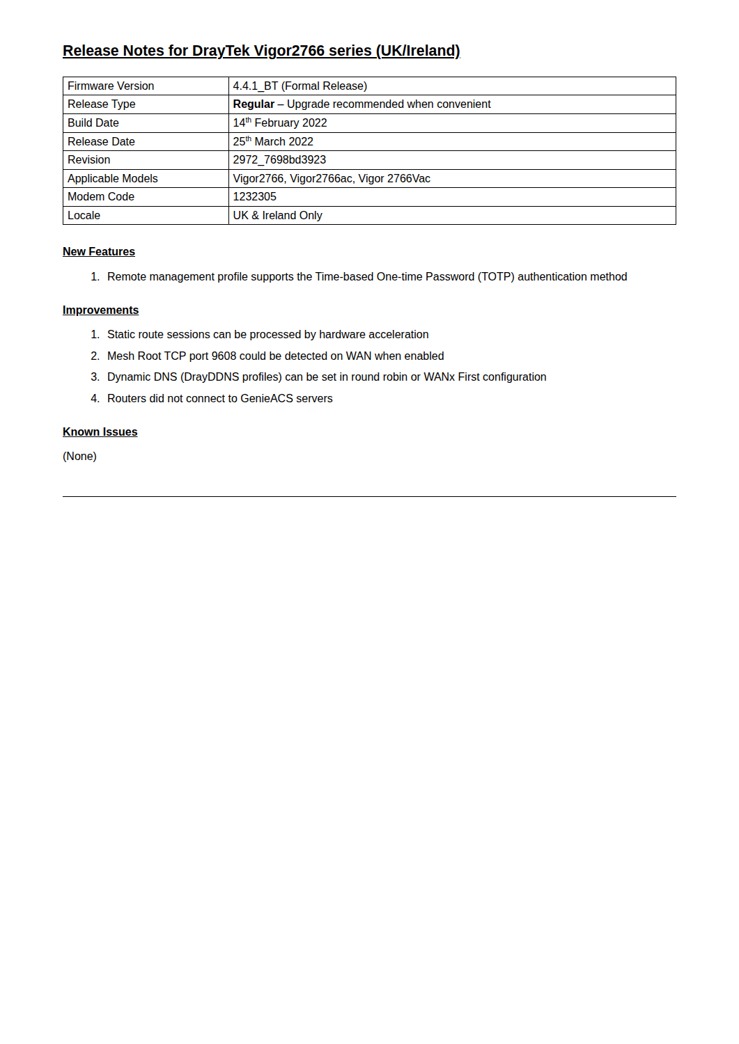Release Notes for DrayTek Vigor2766 series (UK/Ireland)
| Firmware Version | 4.4.1_BT (Formal Release) |
| Release Type | Regular – Upgrade recommended when convenient |
| Build Date | 14 th February 2022 |
| Release Date | 25 th March 2022 |
| Revision | 2972_7698bd3923 |
| Applicable Models | Vigor2766, Vigor2766ac, Vigor 2766Vac |
| Modem Code | 1232305 |
| Locale | UK & Ireland Only |
New Features
Remote management profile supports the Time-based One-time Password (TOTP) authentication method
Improvements
Static route sessions can be processed by hardware acceleration
Mesh Root TCP port 9608 could be detected on WAN when enabled
Dynamic DNS (DrayDDNS profiles) can be set in round robin or WANx First configuration
Routers did not connect to GenieACS servers
Known Issues
(None)